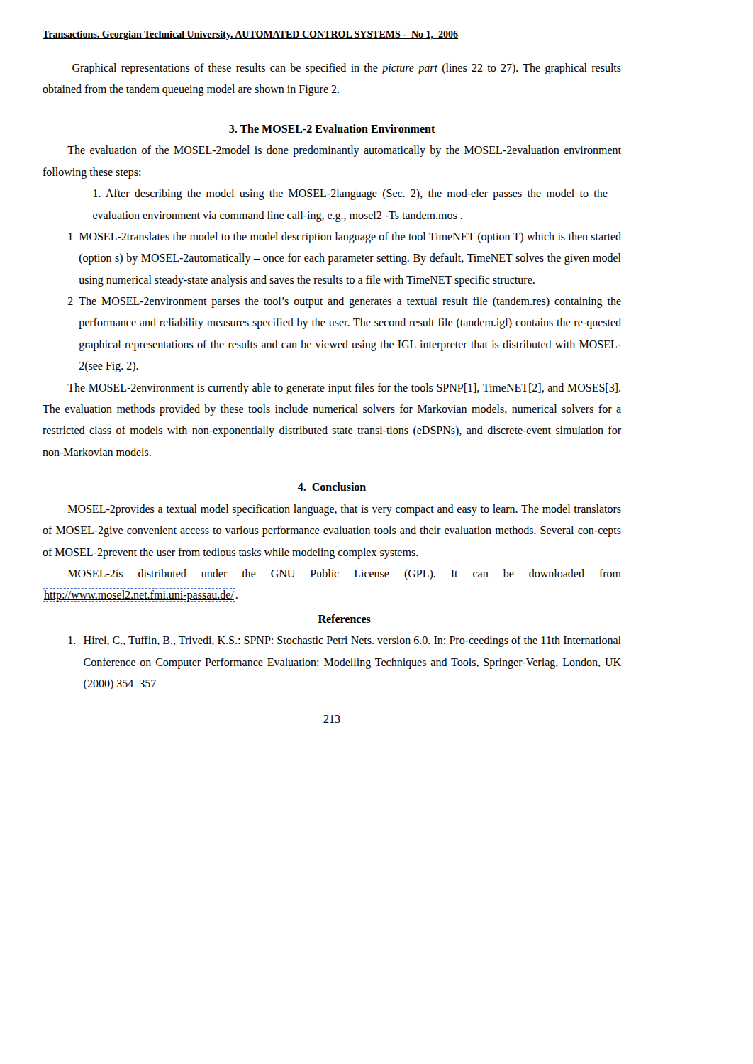Transactions. Georgian Technical University. AUTOMATED CONTROL SYSTEMS - No 1, 2006
Graphical representations of these results can be specified in the picture part (lines 22 to 27). The graphical results obtained from the tandem queueing model are shown in Figure 2.
3. The MOSEL-2 Evaluation Environment
The evaluation of the MOSEL-2model is done predominantly automatically by the MOSEL-2evaluation environment following these steps:
1. After describing the model using the MOSEL-2language (Sec. 2), the mod-eler passes the model to the evaluation environment via command line call-ing, e.g., mosel2 -Ts tandem.mos .
1
MOSEL-2translates the model to the model description language of the tool TimeNET (option T) which is then started (option s) by MOSEL-2automatically – once for each parameter setting. By default, TimeNET solves the given model using numerical steady-state analysis and saves the results to a file with TimeNET specific structure.
2
The MOSEL-2environment parses the tool’s output and generates a textual result file (tandem.res) containing the performance and reliability measures specified by the user. The second result file (tandem.igl) contains the re-quested graphical representations of the results and can be viewed using the IGL interpreter that is distributed with MOSEL-2(see Fig. 2).
The MOSEL-2environment is currently able to generate input files for the tools SPNP[1], TimeNET[2], and MOSES[3]. The evaluation methods provided by these tools include numerical solvers for Markovian models, numerical solvers for a restricted class of models with non-exponentially distributed state transi-tions (eDSPNs), and discrete-event simulation for non-Markovian models.
4. Conclusion
MOSEL-2provides a textual model specification language, that is very compact and easy to learn. The model translators of MOSEL-2give convenient access to various performance evaluation tools and their evaluation methods. Several con-cepts of MOSEL-2prevent the user from tedious tasks while modeling complex systems.
MOSEL-2is distributed under the GNU Public License (GPL). It can be downloaded from http://www.mosel2.net.fmi.uni-passau.de/.
References
Hirel, C., Tuffin, B., Trivedi, K.S.: SPNP: Stochastic Petri Nets. version 6.0. In: Pro-ceedings of the 11th International Conference on Computer Performance Evaluation: Modelling Techniques and Tools, Springer-Verlag, London, UK (2000) 354–357
213